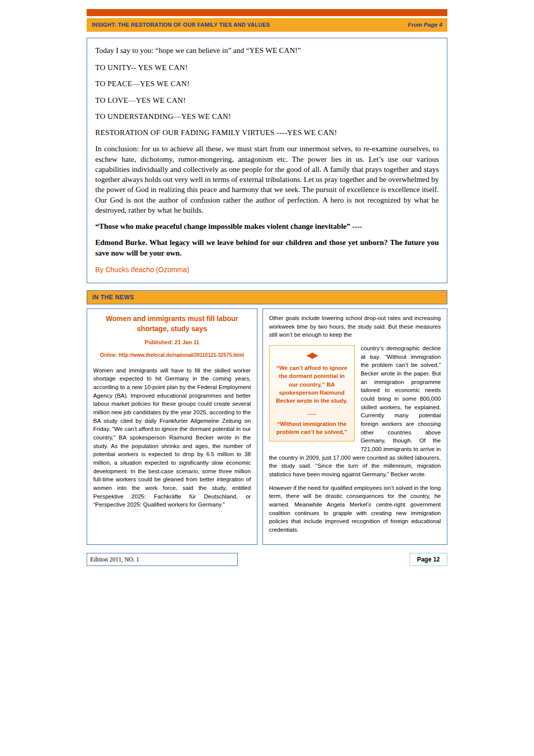Insight: The Restoration of Our Family Ties and Values From Page 4
Today I say to you: “hope we can believe in” and “YES WE CAN!”
TO UNITY-- YES WE CAN!
TO PEACE—YES WE CAN!
TO LOVE—YES WE CAN!
TO UNDERSTANDING—YES WE CAN!
RESTORATION OF OUR FADING FAMILY VIRTUES ----YES WE CAN!
In conclusion: for us to achieve all these, we must start from our innermost selves, to re-examine ourselves, to eschew hate, dichotomy, rumor-mongering, antagonism etc. The power lies in us. Let’s use our various capabilities individually and collectively as one people for the good of all. A family that prays together and stays together always holds out very well in terms of external tribulations. Let us pray together and be overwhelmed by the power of God in realizing this peace and harmony that we seek. The pursuit of excellence is excellence itself. Our God is not the author of confusion rather the author of perfection. A hero is not recognized by what he destroyed, rather by what he builds.
“Those who make peaceful change impossible makes violent change inevitable” ----
Edmond Burke. What legacy will we leave behind for our children and those yet unborn? The future you save now will be your own.
By Chucks Ifeacho (Ozomma)
IN THE NEWS
Women and immigrants must fill labour shortage, study says
Published: 21 Jan 11
Online: http://www.thelocal.de/national/20110121-32575.html
Women and immigrants will have to fill the skilled worker shortage expected to hit Germany in the coming years, according to a new 10-point plan by the Federal Employment Agency (BA). Improved educational programmes and better labour market policies for these groups could create several million new job candidates by the year 2025, according to the BA study cited by daily Frankfurter Allgemeine Zeitung on Friday. “We can’t afford to ignore the dormant potential in our country,” BA spokesperson Raimund Becker wrote in the study. As the population shrinks and ages, the number of potential workers is expected to drop by 6.5 million to 38 million, a situation expected to significantly slow economic development. In the best-case scenario, some three million full-time workers could be gleaned from better integration of women into the work force, said the study, entitled Perspektive 2025: Fachkräfte für Deutschland, or “Perspective 2025: Qualified workers for Germany.”
Other goals include lowering school drop-out rates and increasing workweek time by two hours, the study said. But these measures still won’t be enough to keep the
◀▶ “We can’t afford to ignore the dormant potential in our country,” BA spokesperson Raimund Becker wrote in the study. ….. “Without immigration the problem can’t be solved,”
country’s demographic decline at bay. “Without immigration the problem can’t be solved,” Becker wrote in the paper. But an immigration programme tailored to economic needs could bring in some 800,000 skilled workers, he explained. Currently many potential foreign workers are choosing other countries above Germany, though. Of the 721,000 immigrants to arrive in the country in 2009, just 17,000 were counted as skilled labourers, the study said. “Since the turn of the millennium, migration statistics have been moving against Germany,” Becker wrote.
However if the need for qualified employees isn’t solved in the long term, there will be drastic consequences for the country, he warned. Meanwhile Angela Merkel’s centre-right government coalition continues to grapple with creating new immigration policies that include improved recognition of foreign educational credentials.
Edition 2011, NO. 1
Page 12